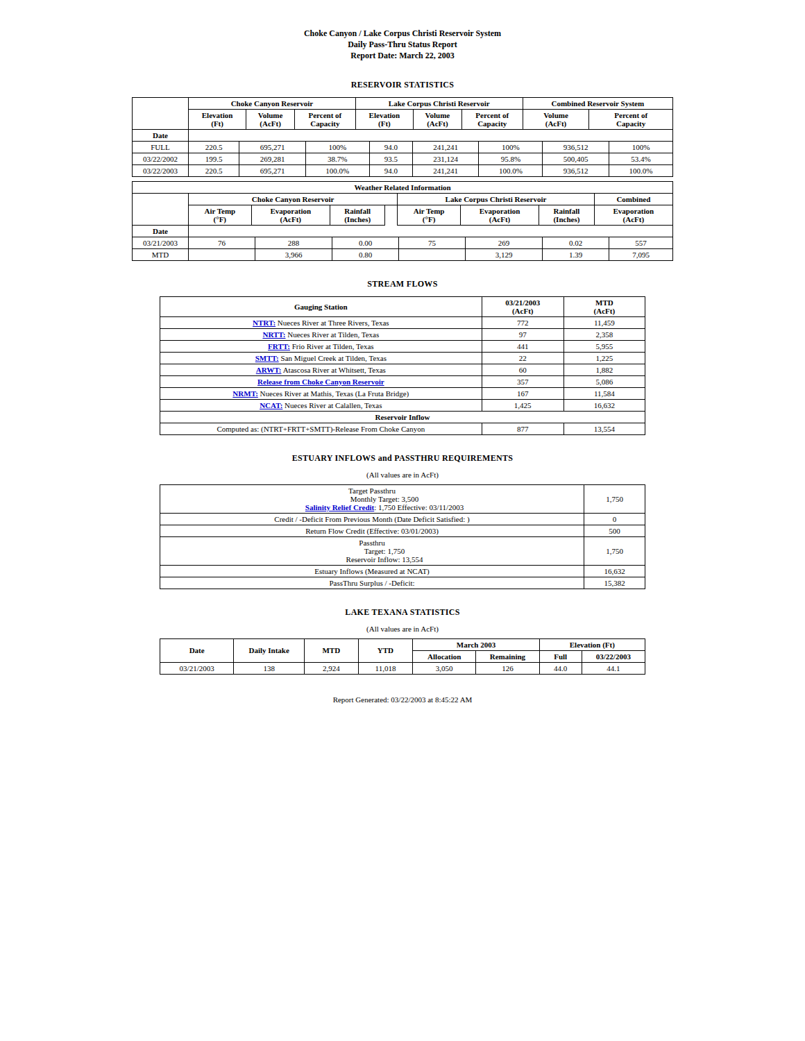Choke Canyon / Lake Corpus Christi Reservoir System
Daily Pass-Thru Status Report
Report Date: March 22, 2003
RESERVOIR STATISTICS
| | Choke Canyon Reservoir | Lake Corpus Christi Reservoir | Combined Reservoir System |
| --- | --- | --- | --- |
| Elevation (Ft) | Volume (AcFt) | Percent of Capacity | Elevation (Ft) | Volume (AcFt) | Percent of Capacity | Volume (AcFt) | Percent of Capacity |
| Date | |
| FULL | 220.5 | 695,271 | 100% | 94.0 | 241,241 | 100% | 936,512 | 100% |
| 03/22/2002 | 199.5 | 269,281 | 38.7% | 93.5 | 231,124 | 95.8% | 500,405 | 53.4% |
| 03/22/2003 | 220.5 | 695,271 | 100.0% | 94.0 | 241,241 | 100.0% | 936,512 | 100.0% |
| Weather Related Information |
| --- |
| | Choke Canyon Reservoir | Lake Corpus Christi Reservoir | Combined |
| Air Temp (°F) | Evaporation (AcFt) | Rainfall (Inches) | | Air Temp (°F) | Evaporation (AcFt) | Rainfall (Inches) | Evaporation (AcFt) |
| Date | |
| 03/21/2003 | 76 | 288 | 0.00 | 75 | 269 | 0.02 | 557 |
| MTD | | 3,966 | 0.80 | | 3,129 | 1.39 | 7,095 |
STREAM FLOWS
| Gauging Station | 03/21/2003 (AcFt) | MTD (AcFt) |
| --- | --- | --- |
| NTRT: Nueces River at Three Rivers, Texas | 772 | 11,459 |
| NRTT: Nueces River at Tilden, Texas | 97 | 2,358 |
| FRTT: Frio River at Tilden, Texas | 441 | 5,955 |
| SMTT: San Miguel Creek at Tilden, Texas | 22 | 1,225 |
| ARWT: Atascosa River at Whitsett, Texas | 60 | 1,882 |
| Release from Choke Canyon Reservoir | 357 | 5,086 |
| NRMT: Nueces River at Mathis, Texas (La Fruta Bridge) | 167 | 11,584 |
| NCAT: Nueces River at Calallen, Texas | 1,425 | 16,632 |
| Reservoir Inflow |
| Computed as: (NTRT+FRTT+SMTT)-Release From Choke Canyon | 877 | 13,554 |
ESTUARY INFLOWS and PASSTHRU REQUIREMENTS
(All values are in AcFt)
| Target Passthru Monthly Target: 3,500 Salinity Relief Credit : 1,750 Effective: 03/11/2003 | 1,750 |
| Credit / -Deficit From Previous Month (Date Deficit Satisfied: ) | 0 |
| Return Flow Credit (Effective: 03/01/2003) | 500 |
| Passthru Target: 1,750 Reservoir Inflow: 13,554 | 1,750 |
| Estuary Inflows (Measured at NCAT) | 16,632 |
| PassThru Surplus / -Deficit: | 15,382 |
LAKE TEXANA STATISTICS
(All values are in AcFt)
| Date | Daily Intake | MTD | YTD | March 2003 | Elevation (Ft) |
| --- | --- | --- | --- | --- | --- |
| Allocation | Remaining | Full | 03/22/2003 |
| 03/21/2003 | 138 | 2,924 | 11,018 | 3,050 | 126 | 44.0 | 44.1 |
Report Generated: 03/22/2003 at 8:45:22 AM